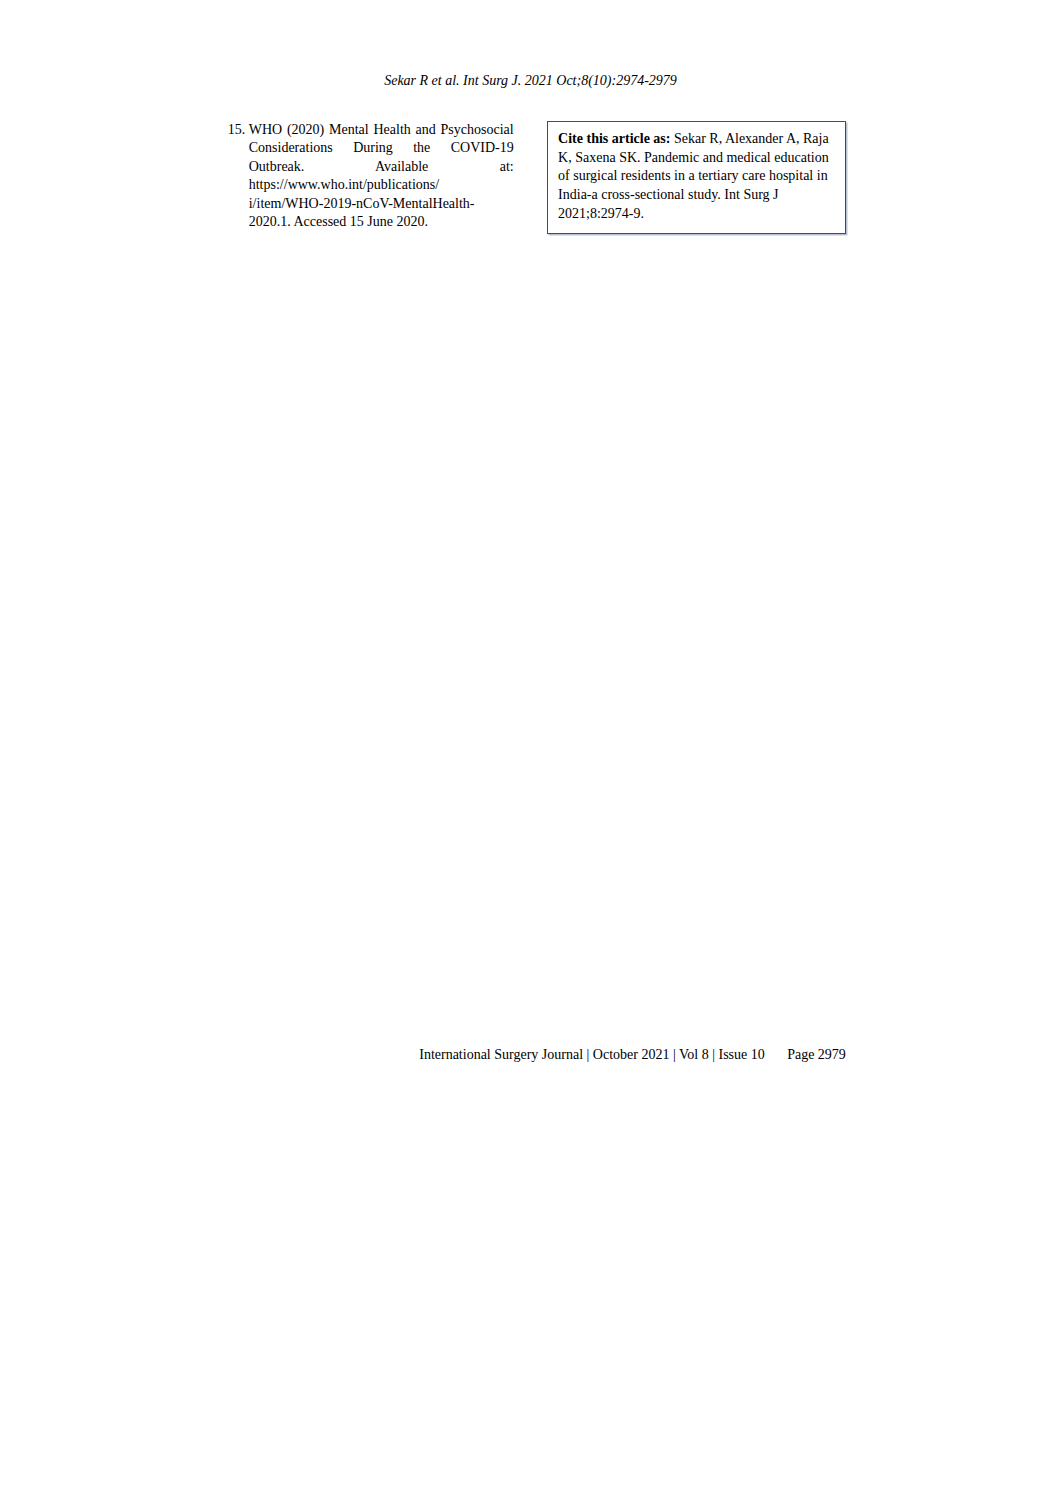Sekar R et al. Int Surg J. 2021 Oct;8(10):2974-2979
WHO (2020) Mental Health and Psychosocial Considerations During the COVID-19 Outbreak. Available at: https://www.who.int/publications/ i/item/WHO-2019-nCoV-MentalHealth-2020.1. Accessed 15 June 2020.
Cite this article as: Sekar R, Alexander A, Raja K, Saxena SK. Pandemic and medical education of surgical residents in a tertiary care hospital in India-a cross-sectional study. Int Surg J 2021;8:2974-9.
International Surgery Journal | October 2021 | Vol 8 | Issue 10Page 2979